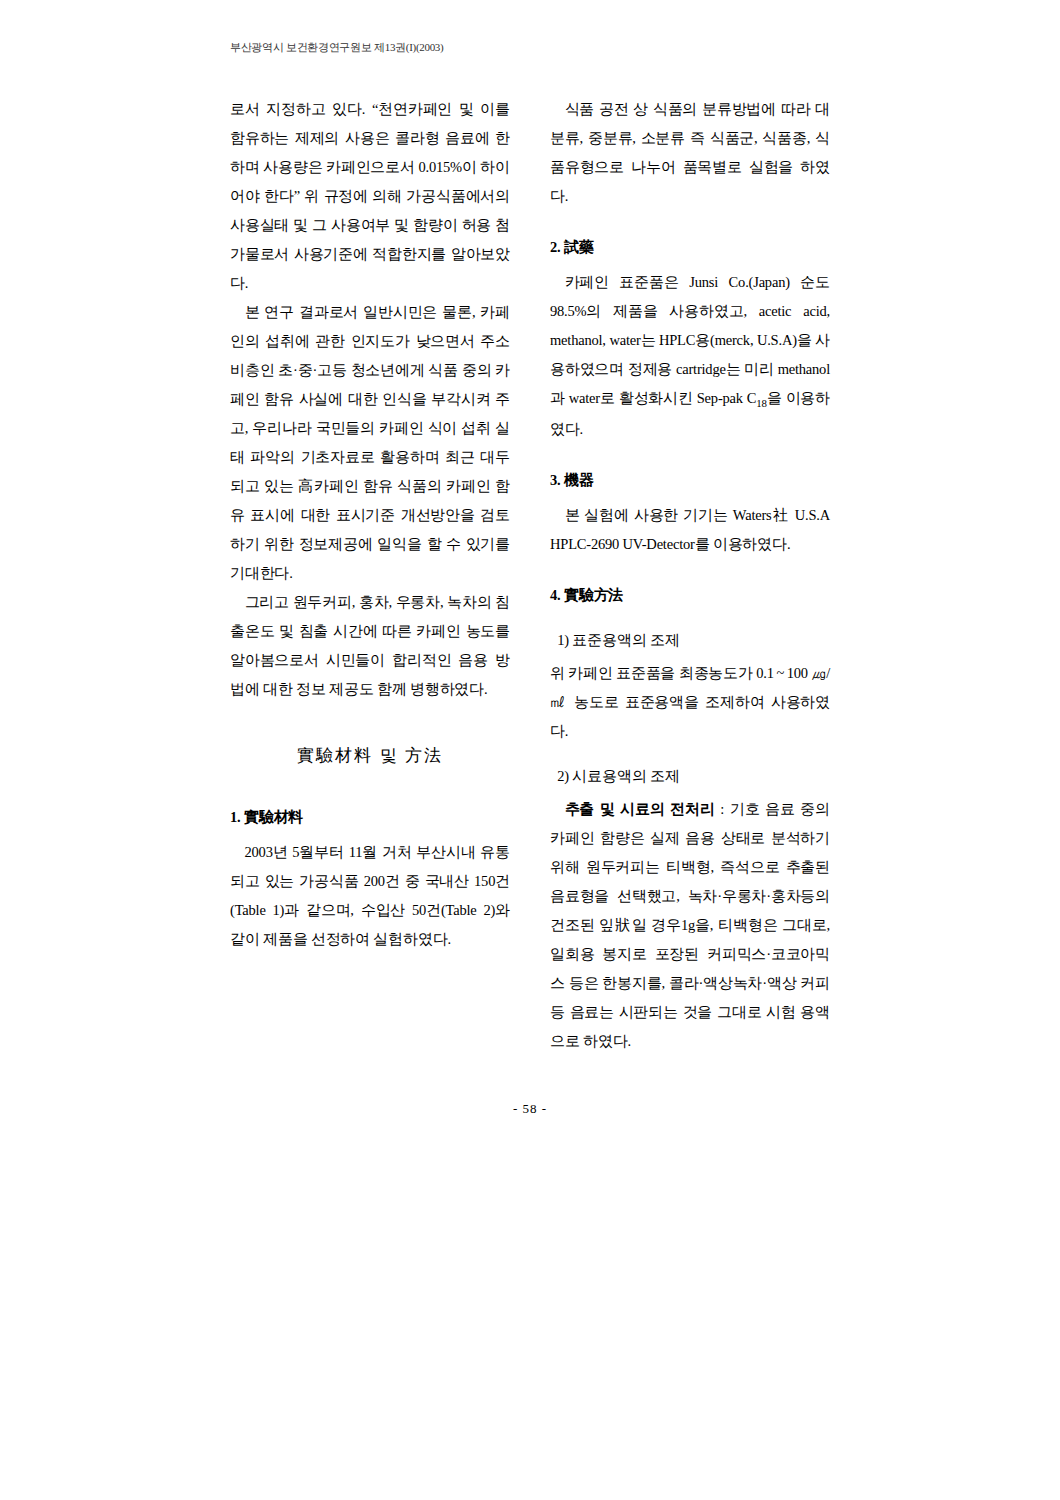부산광역시 보건환경연구원보 제13권(I)(2003)
로서 지정하고 있다. “천연카페인 및 이를 함유하는 제제의 사용은 콜라형 음료에 한하며 사용량은 카페인으로서 0.015%이 하이어야 한다” 위 규정에 의해 가공식품에서의 사용실태 및 그 사용여부 및 함량이 허용 첨가물로서 사용기준에 적합한지를 알아보았다.
본 연구 결과로서 일반시민은 물론, 카페인의 섭취에 관한 인지도가 낮으면서 주소비층인 초·중·고등 청소년에게 식품 중의 카페인 함유 사실에 대한 인식을 부각시켜 주고, 우리나라 국민들의 카페인 식이 섭취 실태 파악의 기초자료로 활용하며 최근 대두되고 있는 高카페인 함유 식품의 카페인 함유 표시에 대한 표시기준 개선방안을 검토하기 위한 정보제공에 일익을 할 수 있기를 기대한다.
그리고 원두커피, 홍차, 우롱차, 녹차의 침출온도 및 침출 시간에 따른 카페인 농도를 알아봄으로서 시민들이 합리적인 음용 방법에 대한 정보 제공도 함께 병행하였다.
實驗材料 및 方法
1. 實驗材料
2003년 5월부터 11월 거처 부산시내 유통되고 있는 가공식품 200건 중 국내산 150건(Table 1)과 같으며, 수입산 50건(Table 2)와 같이 제품을 선정하여 실험하였다.
식품 공전 상 식품의 분류방법에 따라 대분류, 중분류, 소분류 즉 식품군, 식품종, 식품유형으로 나누어 품목별로 실험을 하였다.
2. 試藥
카페인 표준품은 Junsi Co.(Japan) 순도 98.5%의 제품을 사용하였고, acetic acid, methanol, water는 HPLC용(merck, U.S.A)을 사용하였으며 정제용 cartridge는 미리 methanol과 water로 활성화시킨 Sep-pak C18을 이용하였다.
3. 機器
본 실험에 사용한 기기는 Waters社 U.S.A HPLC-2690 UV-Detector를 이용하였다.
4. 實驗方法
1) 표준용액의 조제
위 카페인 표준품을 최종농도가 0.1 ~ 100 ㎍/㎖ 농도로 표준용액을 조제하여 사용하였다.
2) 시료용액의 조제
추출 및 시료의 전처리 : 기호 음료 중의 카페인 함량은 실제 음용 상태로 분석하기 위해 원두커피는 티백형, 즉석으로 추출된 음료형을 선택했고, 녹차·우롱차·홍차등의 건조된 잎狀일 경우1g을, 티백형은 그대로, 일회용 봉지로 포장된 커피믹스·코코아믹스 등은 한봉지를, 콜라·액상녹차·액상 커피등 음료는 시판되는 것을 그대로 시험 용액으로 하였다.
- 58 -